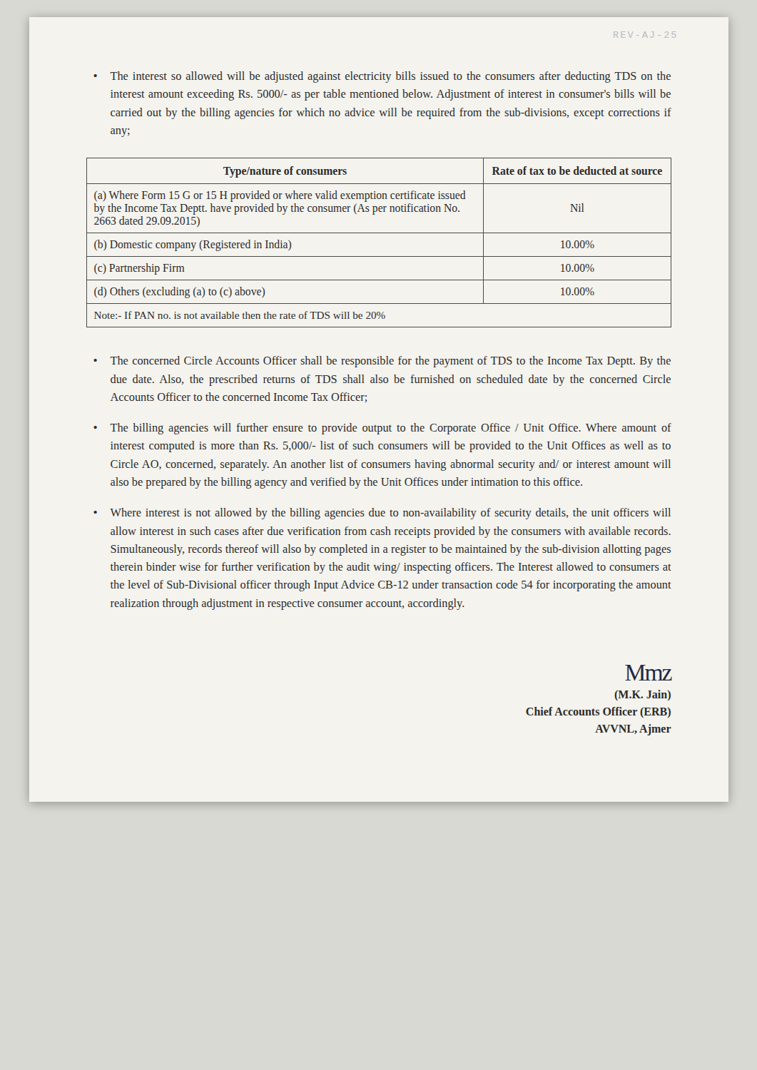REV-AJ-25
The interest so allowed will be adjusted against electricity bills issued to the consumers after deducting TDS on the interest amount exceeding Rs. 5000/- as per table mentioned below. Adjustment of interest in consumer's bills will be carried out by the billing agencies for which no advice will be required from the sub-divisions, except corrections if any;
| Type/nature of consumers | Rate of tax to be deducted at source |
| --- | --- |
| (a) Where Form 15 G or 15 H provided or where valid exemption certificate issued by the Income Tax Deptt. have provided by the consumer (As per notification No. 2663 dated 29.09.2015) | Nil |
| (b) Domestic company (Registered in India) | 10.00% |
| (c) Partnership Firm | 10.00% |
| (d) Others (excluding (a) to (c) above) | 10.00% |
| Note:- If PAN no. is not available then the rate of TDS will be 20% |
The concerned Circle Accounts Officer shall be responsible for the payment of TDS to the Income Tax Deptt. By the due date. Also, the prescribed returns of TDS shall also be furnished on scheduled date by the concerned Circle Accounts Officer to the concerned Income Tax Officer;
The billing agencies will further ensure to provide output to the Corporate Office / Unit Office. Where amount of interest computed is more than Rs. 5,000/- list of such consumers will be provided to the Unit Offices as well as to Circle AO, concerned, separately. An another list of consumers having abnormal security and/ or interest amount will also be prepared by the billing agency and verified by the Unit Offices under intimation to this office.
Where interest is not allowed by the billing agencies due to non-availability of security details, the unit officers will allow interest in such cases after due verification from cash receipts provided by the consumers with available records. Simultaneously, records thereof will also by completed in a register to be maintained by the sub-division allotting pages therein binder wise for further verification by the audit wing/ inspecting officers. The Interest allowed to consumers at the level of Sub-Divisional officer through Input Advice CB-12 under transaction code 54 for incorporating the amount realization through adjustment in respective consumer account, accordingly.
Mmz
(M.K. Jain)
Chief Accounts Officer (ERB)
AVVNL, Ajmer